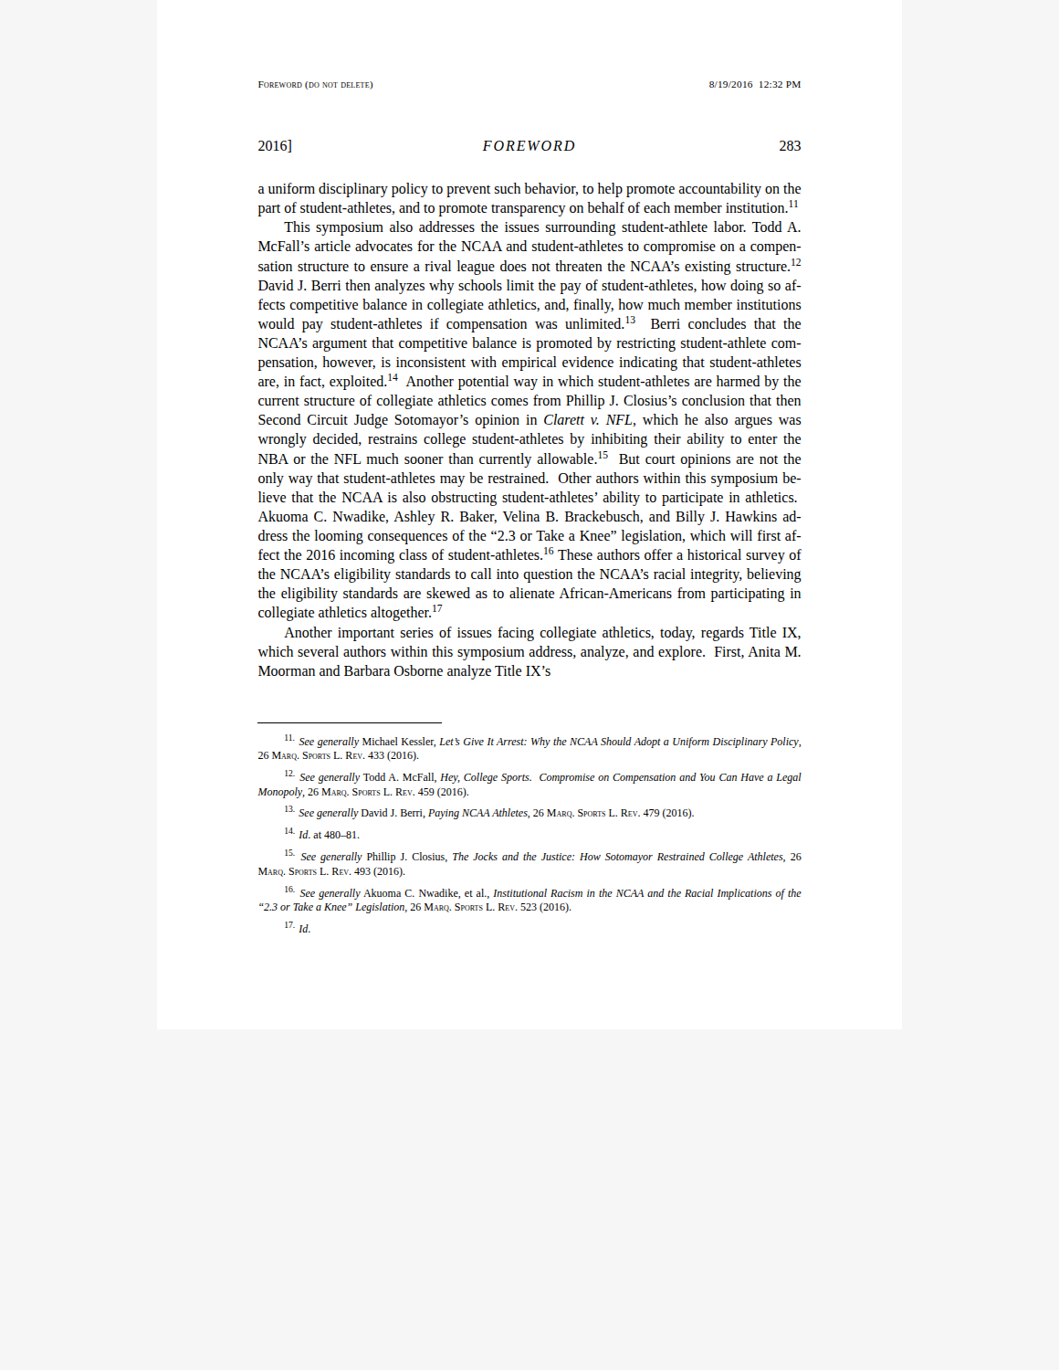Foreword (Do Not Delete) 8/19/2016 12:32 PM
2016] FOREWORD 283
a uniform disciplinary policy to prevent such behavior, to help promote accountability on the part of student-athletes, and to promote transparency on behalf of each member institution.11
This symposium also addresses the issues surrounding student-athlete labor. Todd A. McFall’s article advocates for the NCAA and student-athletes to compromise on a compensation structure to ensure a rival league does not threaten the NCAA’s existing structure.12 David J. Berri then analyzes why schools limit the pay of student-athletes, how doing so affects competitive balance in collegiate athletics, and, finally, how much member institutions would pay student-athletes if compensation was unlimited.13 Berri concludes that the NCAA’s argument that competitive balance is promoted by restricting student-athlete compensation, however, is inconsistent with empirical evidence indicating that student-athletes are, in fact, exploited.14 Another potential way in which student-athletes are harmed by the current structure of collegiate athletics comes from Phillip J. Closius’s conclusion that then Second Circuit Judge Sotomayor’s opinion in Clarett v. NFL, which he also argues was wrongly decided, restrains college student-athletes by inhibiting their ability to enter the NBA or the NFL much sooner than currently allowable.15 But court opinions are not the only way that student-athletes may be restrained. Other authors within this symposium believe that the NCAA is also obstructing student-athletes’ ability to participate in athletics. Akuoma C. Nwadike, Ashley R. Baker, Velina B. Brackebusch, and Billy J. Hawkins address the looming consequences of the “2.3 or Take a Knee” legislation, which will first affect the 2016 incoming class of student-athletes.16 These authors offer a historical survey of the NCAA’s eligibility standards to call into question the NCAA’s racial integrity, believing the eligibility standards are skewed as to alienate African-Americans from participating in collegiate athletics altogether.17
Another important series of issues facing collegiate athletics, today, regards Title IX, which several authors within this symposium address, analyze, and explore. First, Anita M. Moorman and Barbara Osborne analyze Title IX’s
11. See generally Michael Kessler, Let’s Give It Arrest: Why the NCAA Should Adopt a Uniform Disciplinary Policy, 26 Marq. Sports L. Rev. 433 (2016).
12. See generally Todd A. McFall, Hey, College Sports. Compromise on Compensation and You Can Have a Legal Monopoly, 26 Marq. Sports L. Rev. 459 (2016).
13. See generally David J. Berri, Paying NCAA Athletes, 26 Marq. Sports L. Rev. 479 (2016).
14. Id. at 480–81.
15. See generally Phillip J. Closius, The Jocks and the Justice: How Sotomayor Restrained College Athletes, 26 Marq. Sports L. Rev. 493 (2016).
16. See generally Akuoma C. Nwadike, et al., Institutional Racism in the NCAA and the Racial Implications of the “2.3 or Take a Knee” Legislation, 26 Marq. Sports L. Rev. 523 (2016).
17. Id.